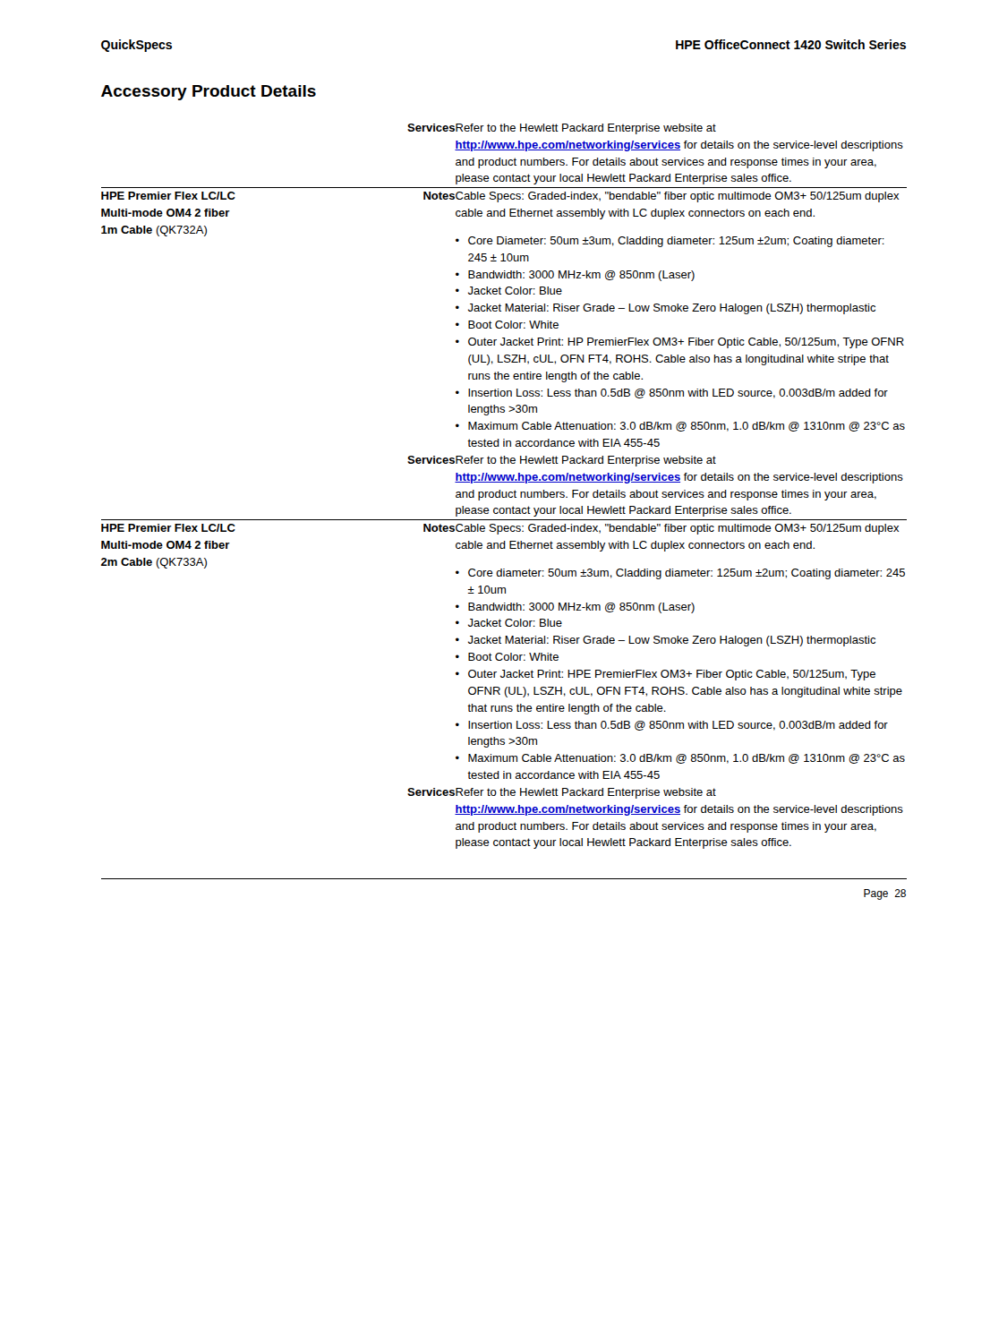QuickSpecs HPE OfficeConnect 1420 Switch Series
Accessory Product Details
| | Services | Refer to the Hewlett Packard Enterprise website at http://www.hpe.com/networking/services for details on the service-level descriptions and product numbers. For details about services and response times in your area, please contact your local Hewlett Packard Enterprise sales office. |
| HPE Premier Flex LC/LC Multi-mode OM4 2 fiber 1m Cable (QK732A) | Notes | Cable Specs: Graded-index, "bendable" fiber optic multimode OM3+ 50/125um duplex cable and Ethernet assembly with LC duplex connectors on each end. Core Diameter: 50um ±3um, Cladding diameter: 125um ±2um; Coating diameter: 245 ± 10um Bandwidth: 3000 MHz-km @ 850nm (Laser) Jacket Color: Blue Jacket Material: Riser Grade – Low Smoke Zero Halogen (LSZH) thermoplastic Boot Color: White Outer Jacket Print: HP PremierFlex OM3+ Fiber Optic Cable, 50/125um, Type OFNR (UL), LSZH, cUL, OFN FT4, ROHS. Cable also has a longitudinal white stripe that runs the entire length of the cable. Insertion Loss: Less than 0.5dB @ 850nm with LED source, 0.003dB/m added for lengths >30m Maximum Cable Attenuation: 3.0 dB/km @ 850nm, 1.0 dB/km @ 1310nm @ 23°C as tested in accordance with EIA 455-45 |
| | Services | Refer to the Hewlett Packard Enterprise website at http://www.hpe.com/networking/services for details on the service-level descriptions and product numbers. For details about services and response times in your area, please contact your local Hewlett Packard Enterprise sales office. |
| HPE Premier Flex LC/LC Multi-mode OM4 2 fiber 2m Cable (QK733A) | Notes | Cable Specs: Graded-index, "bendable" fiber optic multimode OM3+ 50/125um duplex cable and Ethernet assembly with LC duplex connectors on each end. Core diameter: 50um ±3um, Cladding diameter: 125um ±2um; Coating diameter: 245 ± 10um Bandwidth: 3000 MHz-km @ 850nm (Laser) Jacket Color: Blue Jacket Material: Riser Grade – Low Smoke Zero Halogen (LSZH) thermoplastic Boot Color: White Outer Jacket Print: HPE PremierFlex OM3+ Fiber Optic Cable, 50/125um, Type OFNR (UL), LSZH, cUL, OFN FT4, ROHS. Cable also has a longitudinal white stripe that runs the entire length of the cable. Insertion Loss: Less than 0.5dB @ 850nm with LED source, 0.003dB/m added for lengths >30m Maximum Cable Attenuation: 3.0 dB/km @ 850nm, 1.0 dB/km @ 1310nm @ 23°C as tested in accordance with EIA 455-45 |
| | Services | Refer to the Hewlett Packard Enterprise website at http://www.hpe.com/networking/services for details on the service-level descriptions and product numbers. For details about services and response times in your area, please contact your local Hewlett Packard Enterprise sales office. |
Page 28